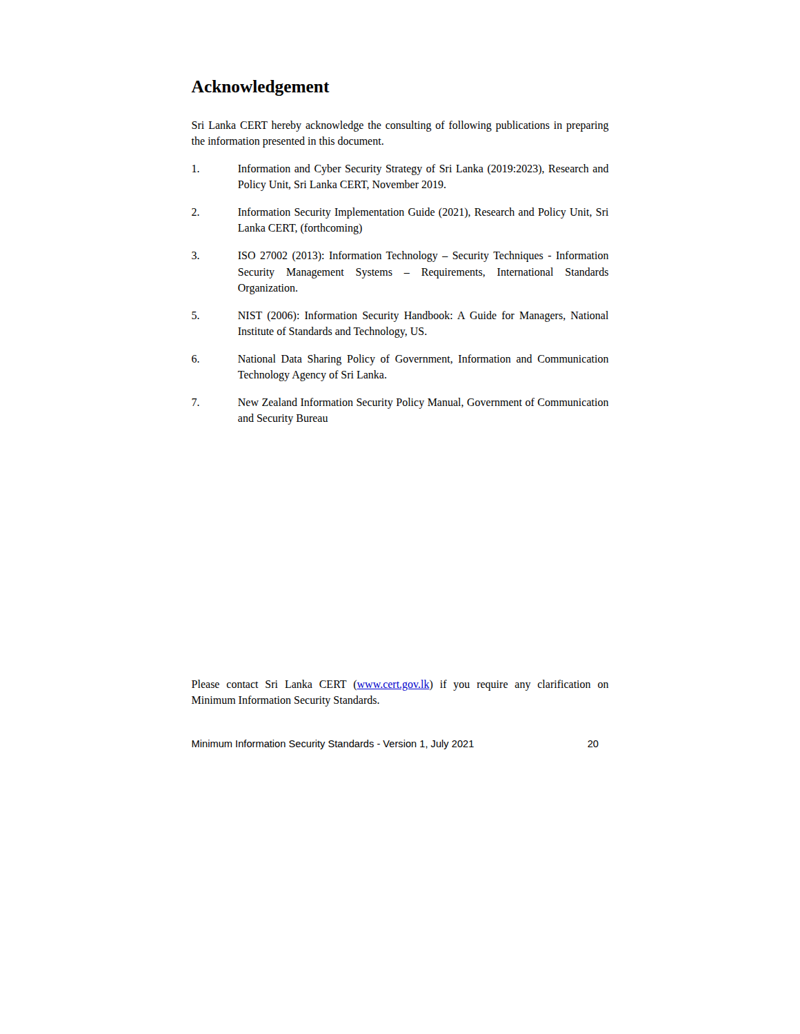Acknowledgement
Sri Lanka CERT hereby acknowledge the consulting of following publications in preparing the information presented in this document.
1. Information and Cyber Security Strategy of Sri Lanka (2019:2023), Research and Policy Unit, Sri Lanka CERT, November 2019.
2. Information Security Implementation Guide (2021), Research and Policy Unit, Sri Lanka CERT, (forthcoming)
3. ISO 27002 (2013): Information Technology – Security Techniques - Information Security Management Systems – Requirements, International Standards Organization.
5. NIST (2006): Information Security Handbook: A Guide for Managers, National Institute of Standards and Technology, US.
6. National Data Sharing Policy of Government, Information and Communication Technology Agency of Sri Lanka.
7. New Zealand Information Security Policy Manual, Government of Communication and Security Bureau
Please contact Sri Lanka CERT (www.cert.gov.lk) if you require any clarification on Minimum Information Security Standards.
Minimum Information Security Standards - Version 1, July 2021 20